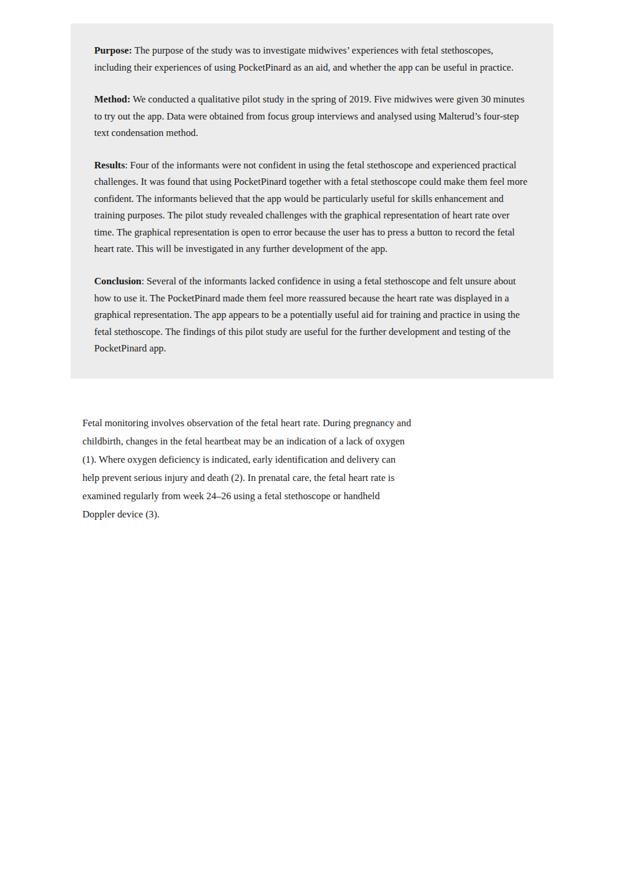Purpose: The purpose of the study was to investigate midwives’ experiences with fetal stethoscopes, including their experiences of using PocketPinard as an aid, and whether the app can be useful in practice.
Method: We conducted a qualitative pilot study in the spring of 2019. Five midwives were given 30 minutes to try out the app. Data were obtained from focus group interviews and analysed using Malterud’s four-step text condensation method.
Results: Four of the informants were not confident in using the fetal stethoscope and experienced practical challenges. It was found that using PocketPinard together with a fetal stethoscope could make them feel more confident. The informants believed that the app would be particularly useful for skills enhancement and training purposes. The pilot study revealed challenges with the graphical representation of heart rate over time. The graphical representation is open to error because the user has to press a button to record the fetal heart rate. This will be investigated in any further development of the app.
Conclusion: Several of the informants lacked confidence in using a fetal stethoscope and felt unsure about how to use it. The PocketPinard made them feel more reassured because the heart rate was displayed in a graphical representation. The app appears to be a potentially useful aid for training and practice in using the fetal stethoscope. The findings of this pilot study are useful for the further development and testing of the PocketPinard app.
Fetal monitoring involves observation of the fetal heart rate. During pregnancy and childbirth, changes in the fetal heartbeat may be an indication of a lack of oxygen (1). Where oxygen deficiency is indicated, early identification and delivery can help prevent serious injury and death (2). In prenatal care, the fetal heart rate is examined regularly from week 24–26 using a fetal stethoscope or handheld Doppler device (3).